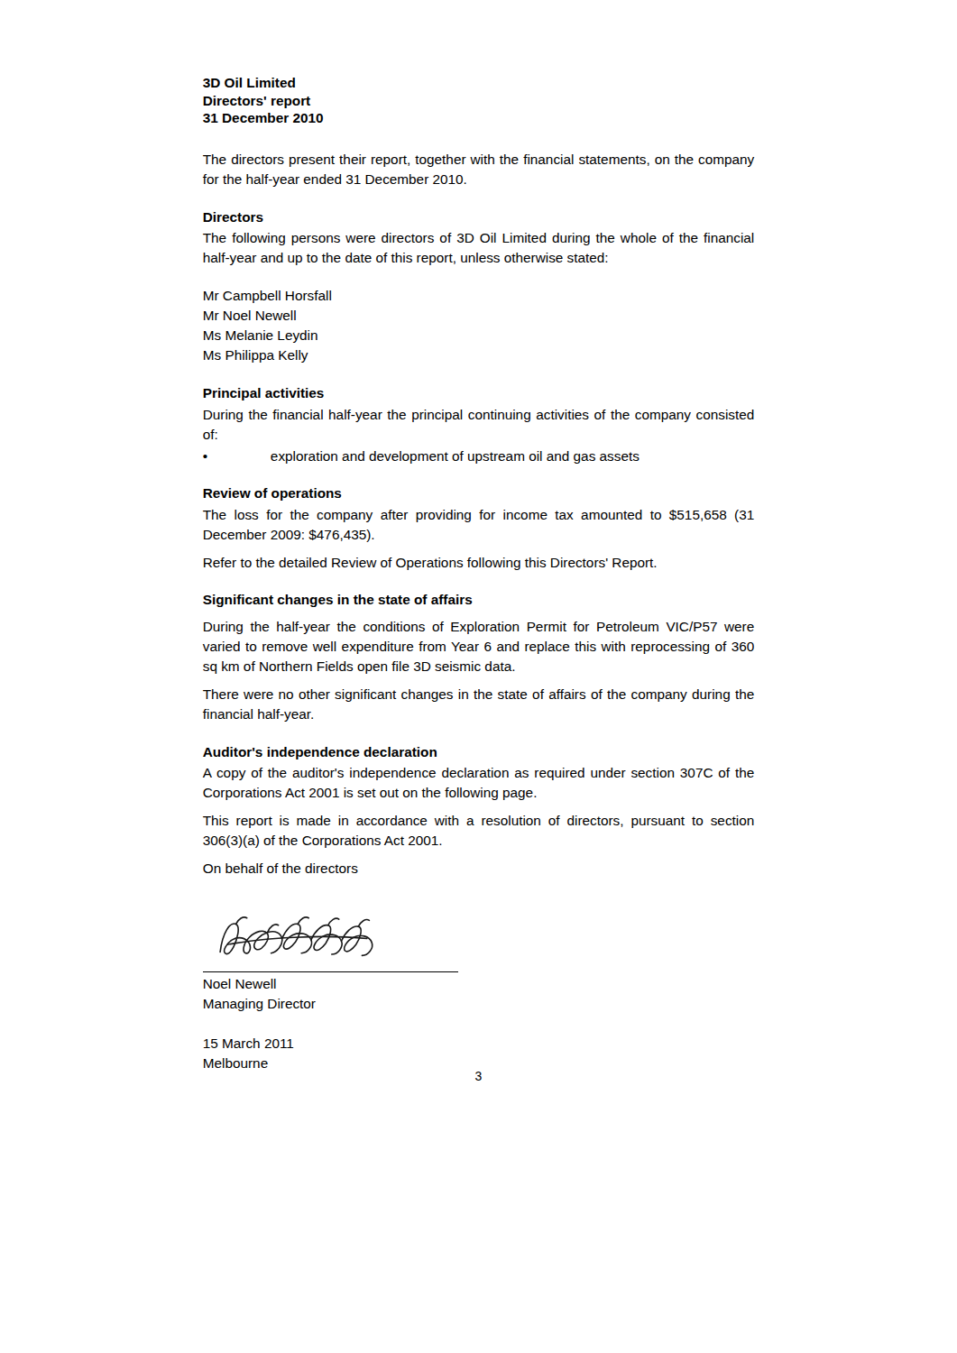3D Oil Limited
Directors' report
31 December 2010
The directors present their report, together with the financial statements, on the company for the half-year ended 31 December 2010.
Directors
The following persons were directors of 3D Oil Limited during the whole of the financial half-year and up to the date of this report, unless otherwise stated:
Mr Campbell Horsfall
Mr Noel Newell
Ms Melanie Leydin
Ms Philippa Kelly
Principal activities
During the financial half-year the principal continuing activities of the company consisted of:
exploration and development of upstream oil and gas assets
Review of operations
The loss for the company after providing for income tax amounted to $515,658 (31 December 2009: $476,435).
Refer to the detailed Review of Operations following this Directors' Report.
Significant changes in the state of affairs
During the half-year the conditions of Exploration Permit for Petroleum VIC/P57 were varied to remove well expenditure from Year 6 and replace this with reprocessing of 360 sq km of Northern Fields open file 3D seismic data.
There were no other significant changes in the state of affairs of the company during the financial half-year.
Auditor's independence declaration
A copy of the auditor's independence declaration as required under section 307C of the Corporations Act 2001 is set out on the following page.
This report is made in accordance with a resolution of directors, pursuant to section 306(3)(a) of the Corporations Act 2001.
On behalf of the directors
Noel Newell
Managing Director
15 March 2011
Melbourne
3